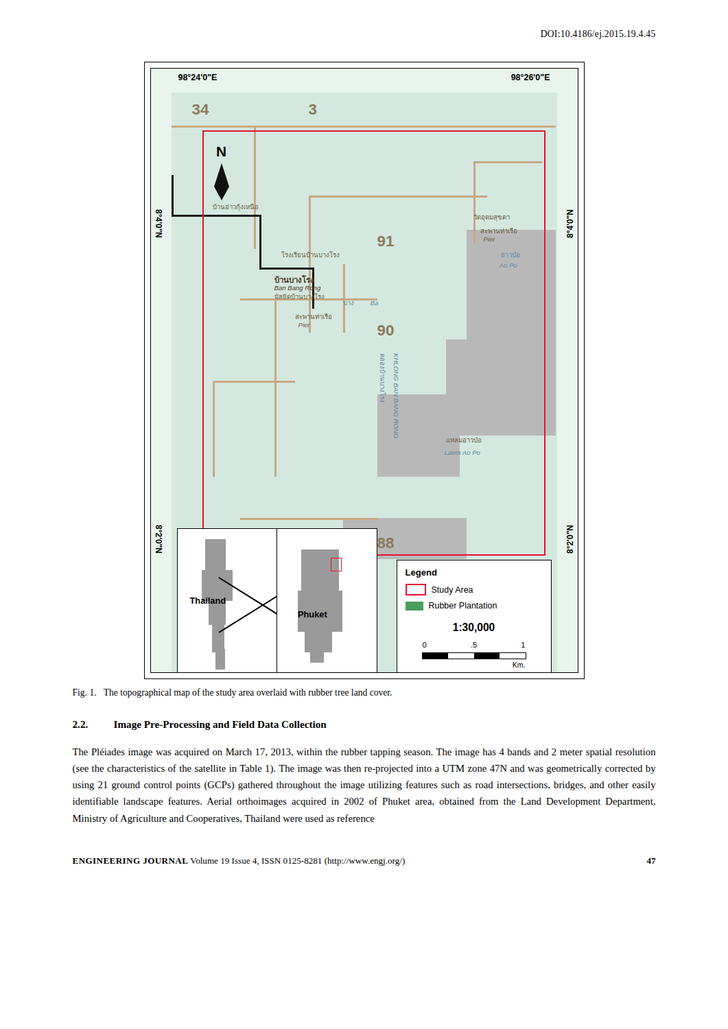DOI:10.4186/ej.2015.19.4.45
98°24'0"E 98°26'0"E
8°4'0"N
8°2'0"N
8°4'0"N
8°2'0"N
34
3
91
90
88
บ้านอ่าวกุ้งเหนือ
โรงเรียนบ้านบางโรง
บ้านบางโรง
Ban Bang Rong
มัสยิดบ้านบางโรง
สะพานท่าเรือ
Pier
วัดอุดมสุขตา
สะพานท่าเรือ
Pier
อ่าวป่อ
Ao Po
คลองบ้านบางโรง
KHLONG BAN BANG RONG
แหลมอ่าวป่อ
Laem Ao Po
โรงเรียนบ้านปากคลอก
บาง
Ba
N
Legend
Study Area
Rubber Plantation
1:30,000
0 .5 1
Km.
Thailand
Phuket
98°24'0"E 98°26'0"E
Fig. 1. The topographical map of the study area overlaid with rubber tree land cover.
2.2. Image Pre-Processing and Field Data Collection
The Pléiades image was acquired on March 17, 2013, within the rubber tapping season. The image has 4 bands and 2 meter spatial resolution (see the characteristics of the satellite in Table 1). The image was then re-projected into a UTM zone 47N and was geometrically corrected by using 21 ground control points (GCPs) gathered throughout the image utilizing features such as road intersections, bridges, and other easily identifiable landscape features. Aerial orthoimages acquired in 2002 of Phuket area, obtained from the Land Development Department, Ministry of Agriculture and Cooperatives, Thailand were used as reference
ENGINEERING JOURNAL Volume 19 Issue 4, ISSN 0125-8281 (http://www.engj.org/) 47